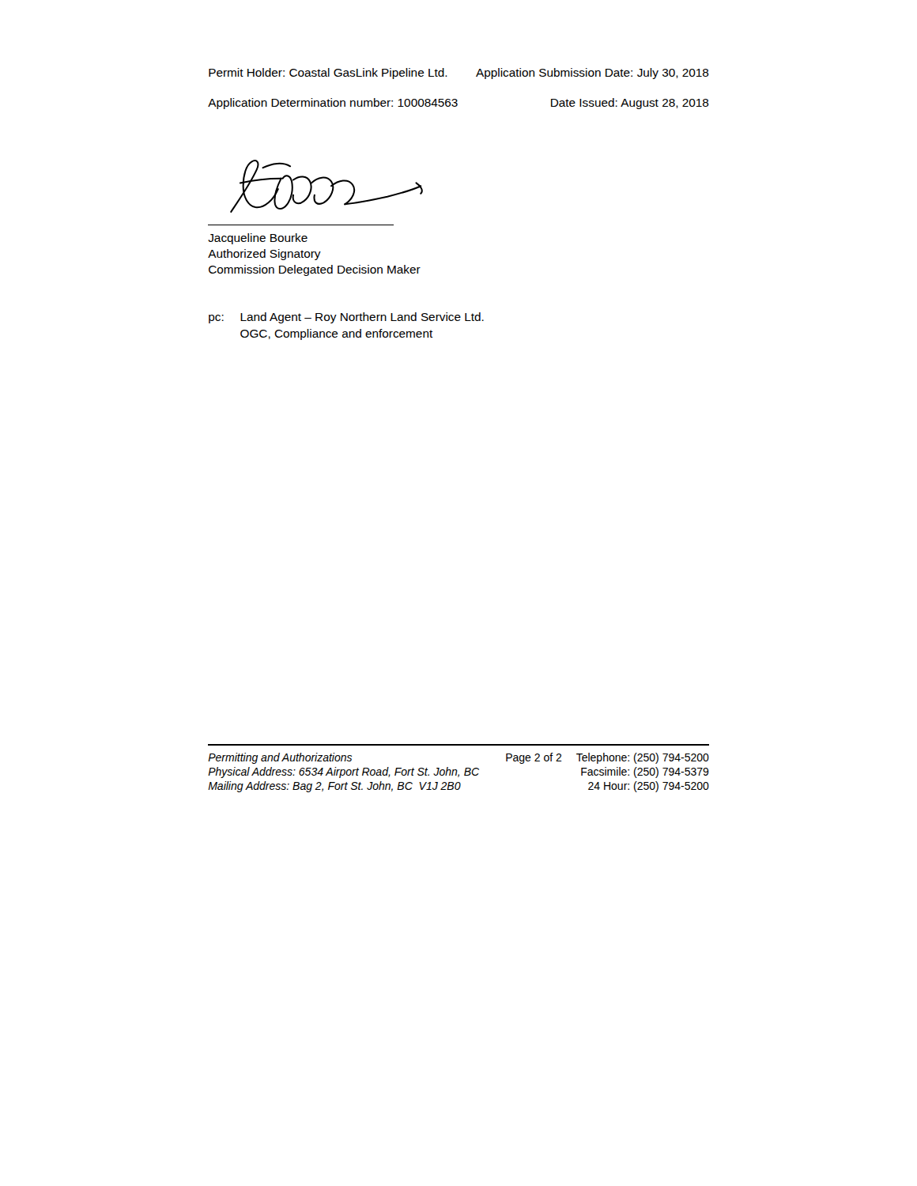Permit Holder: Coastal GasLink Pipeline Ltd.
Application Submission Date: July 30, 2018
Application Determination number: 100084563
Date Issued: August 28, 2018
Jacqueline Bourke
Authorized Signatory
Commission Delegated Decision Maker
pc:
Land Agent – Roy Northern Land Service Ltd.
OGC, Compliance and enforcement
| Permitting and Authorizations | Page 2 of 2 | Telephone: (250) 794-5200 |
| Physical Address: 6534 Airport Road, Fort St. John, BC | | Facsimile: (250) 794-5379 |
| Mailing Address: Bag 2, Fort St. John, BC V1J 2B0 | | 24 Hour: (250) 794-5200 |